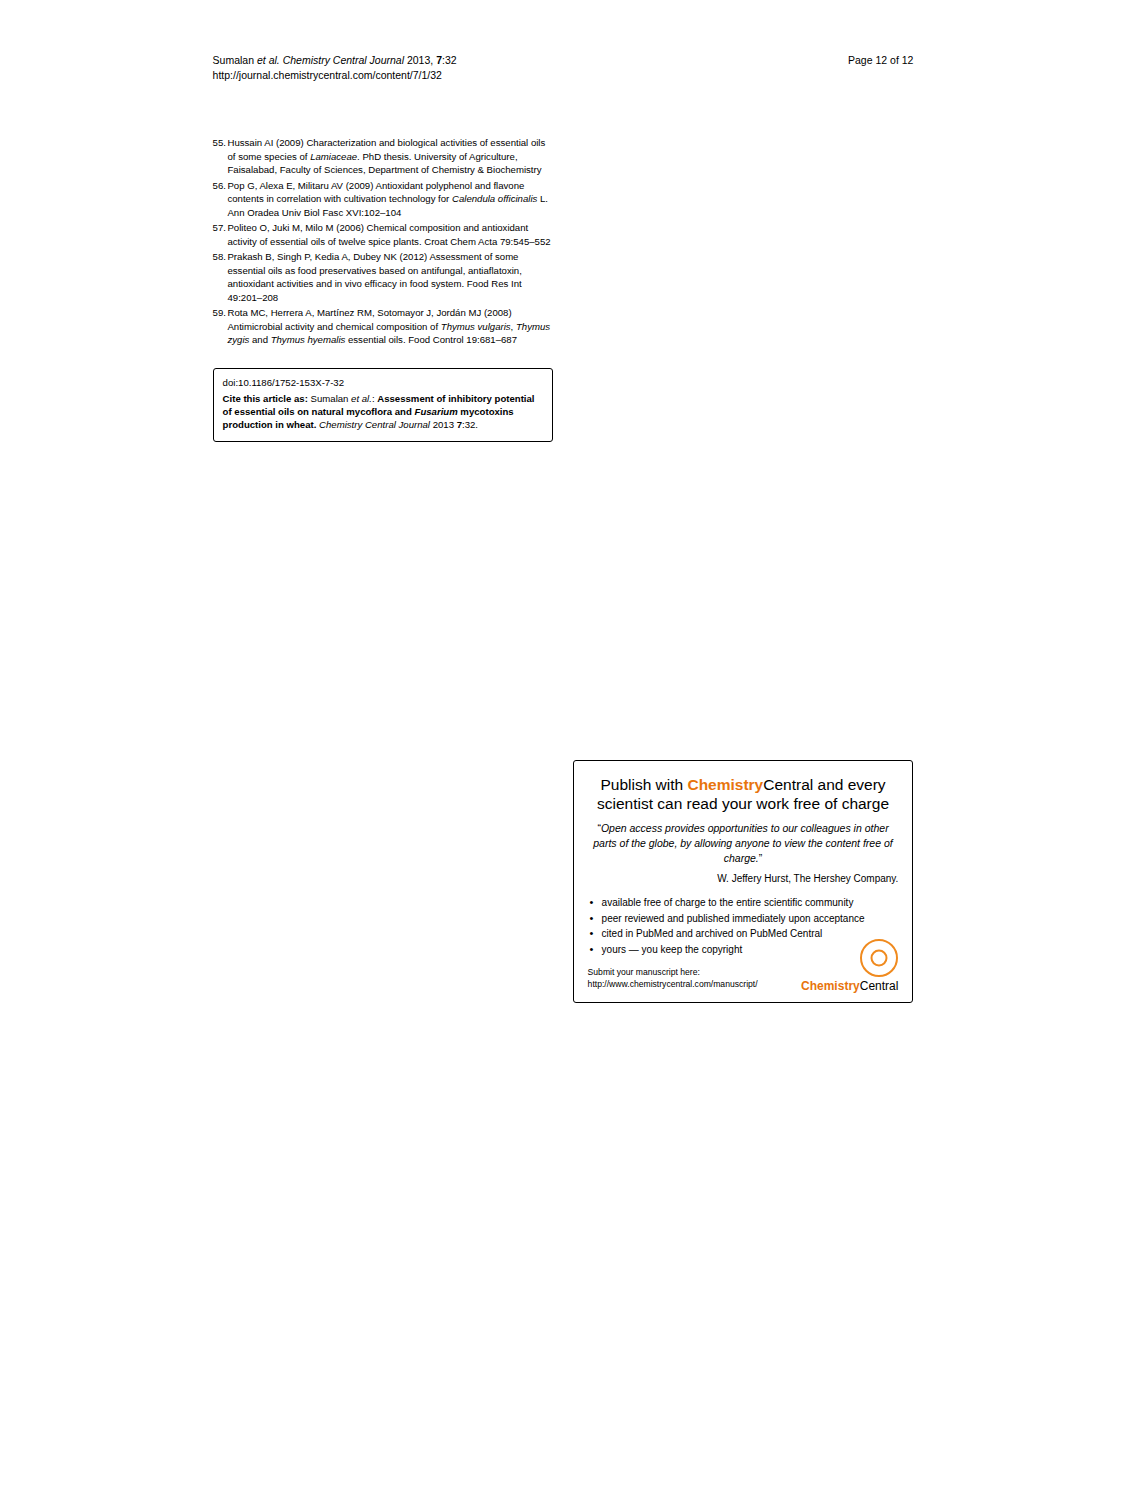Sumalan et al. Chemistry Central Journal 2013, 7:32
http://journal.chemistrycentral.com/content/7/1/32
Page 12 of 12
55. Hussain AI (2009) Characterization and biological activities of essential oils of some species of Lamiaceae. PhD thesis. University of Agriculture, Faisalabad, Faculty of Sciences, Department of Chemistry & Biochemistry
56. Pop G, Alexa E, Militaru AV (2009) Antioxidant polyphenol and flavone contents in correlation with cultivation technology for Calendula officinalis L. Ann Oradea Univ Biol Fasc XVI:102–104
57. Politeo O, Juki M, Milo M (2006) Chemical composition and antioxidant activity of essential oils of twelve spice plants. Croat Chem Acta 79:545–552
58. Prakash B, Singh P, Kedia A, Dubey NK (2012) Assessment of some essential oils as food preservatives based on antifungal, antiaflatoxin, antioxidant activities and in vivo efficacy in food system. Food Res Int 49:201–208
59. Rota MC, Herrera A, Martínez RM, Sotomayor J, Jordán MJ (2008) Antimicrobial activity and chemical composition of Thymus vulgaris, Thymus zygis and Thymus hyemalis essential oils. Food Control 19:681–687
doi:10.1186/1752-153X-7-32
Cite this article as: Sumalan et al.: Assessment of inhibitory potential of essential oils on natural mycoflora and Fusarium mycotoxins production in wheat. Chemistry Central Journal 2013 7:32.
Publish with Chemistry Central and every scientist can read your work free of charge
“Open access provides opportunities to our colleagues in other parts of the globe, by allowing anyone to view the content free of charge.”
W. Jeffery Hurst, The Hershey Company.
available free of charge to the entire scientific community
peer reviewed and published immediately upon acceptance
cited in PubMed and archived on PubMed Central
yours — you keep the copyright
Submit your manuscript here:
http://www.chemistrycentral.com/manuscript/
Chemistry Central